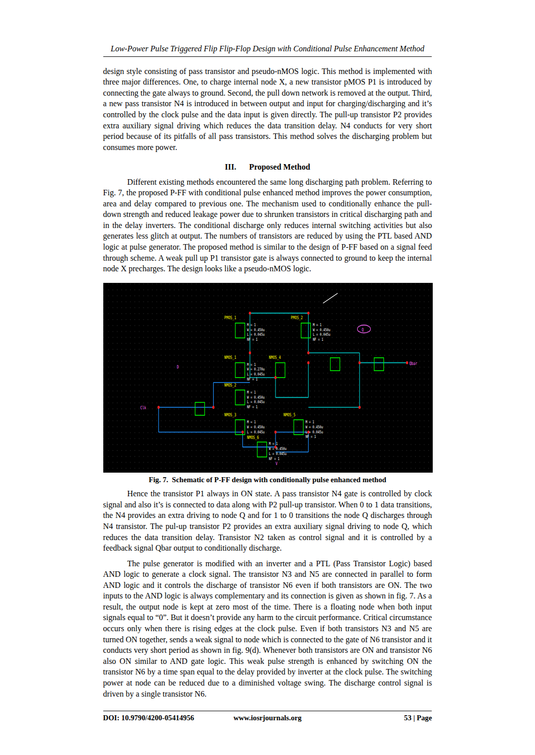Low-Power Pulse Triggered Flip Flip-Flop Design with Conditional Pulse Enhancement Method
design style consisting of pass transistor and pseudo-nMOS logic. This method is implemented with three major differences. One, to charge internal node X, a new transistor pMOS P1 is introduced by connecting the gate always to ground. Second, the pull down network is removed at the output. Third, a new pass transistor N4 is introduced in between output and input for charging/discharging and it’s controlled by the clock pulse and the data input is given directly. The pull-up transistor P2 provides extra auxiliary signal driving which reduces the data transition delay. N4 conducts for very short period because of its pitfalls of all pass transistors. This method solves the discharging problem but consumes more power.
III. Proposed Method
Different existing methods encountered the same long discharging path problem. Referring to Fig. 7, the proposed P-FF with conditional pulse enhanced method improves the power consumption, area and delay compared to previous one. The mechanism used to conditionally enhance the pull-down strength and reduced leakage power due to shrunken transistors in critical discharging path and in the delay inverters. The conditional discharge only reduces internal switching activities but also generates less glitch at output. The numbers of transistors are reduced by using the PTL based AND logic at pulse generator. The proposed method is similar to the design of P-FF based on a signal feed through scheme. A weak pull up P1 transistor gate is always connected to ground to keep the internal node X precharges. The design looks like a pseudo-nMOS logic.
PMOS_1 PMOS_2 NMOS_1 NMOS_2 NMOS_3 NMOS_5 NMOS_6 NMOS_4 M = 1 W = 0.450u L = 0.045u NF = 1 M = 1 W = 0.450u L = 0.045u NF = 1 M = 1 W = 0.270u L = 0.045u NF = 1 M = 1 W = 0.450u L = 0.045u NF = 1 M = 1 W = 0.450u L = 0.045u M = 1 W = 0.450u L = 0.045u NF = 1 M = 1 W = 0.450u L = 0.045u NF = 1 Clk D Qbar Q V
Fig. 7. Schematic of P-FF design with conditionally pulse enhanced method
Hence the transistor P1 always in ON state. A pass transistor N4 gate is controlled by clock signal and also it’s is connected to data along with P2 pull-up transistor. When 0 to 1 data transitions, the N4 provides an extra driving to node Q and for 1 to 0 transitions the node Q discharges through N4 transistor. The pul-up transistor P2 provides an extra auxiliary signal driving to node Q, which reduces the data transition delay. Transistor N2 taken as control signal and it is controlled by a feedback signal Qbar output to conditionally discharge.
The pulse generator is modified with an inverter and a PTL (Pass Transistor Logic) based AND logic to generate a clock signal. The transistor N3 and N5 are connected in parallel to form AND logic and it controls the discharge of transistor N6 even if both transistors are ON. The two inputs to the AND logic is always complementary and its connection is given as shown in fig. 7. As a result, the output node is kept at zero most of the time. There is a floating node when both input signals equal to “0”. But it doesn’t provide any harm to the circuit performance. Critical circumstance occurs only when there is rising edges at the clock pulse. Even if both transistors N3 and N5 are turned ON together, sends a weak signal to node which is connected to the gate of N6 transistor and it conducts very short period as shown in fig. 9(d). Whenever both transistors are ON and transistor N6 also ON similar to AND gate logic. This weak pulse strength is enhanced by switching ON the transistor N6 by a time span equal to the delay provided by inverter at the clock pulse. The switching power at node can be reduced due to a diminished voltage swing. The discharge control signal is driven by a single transistor N6.
DOI: 10.9790/4200-05414956
www.iosrjournals.org
53 | Page